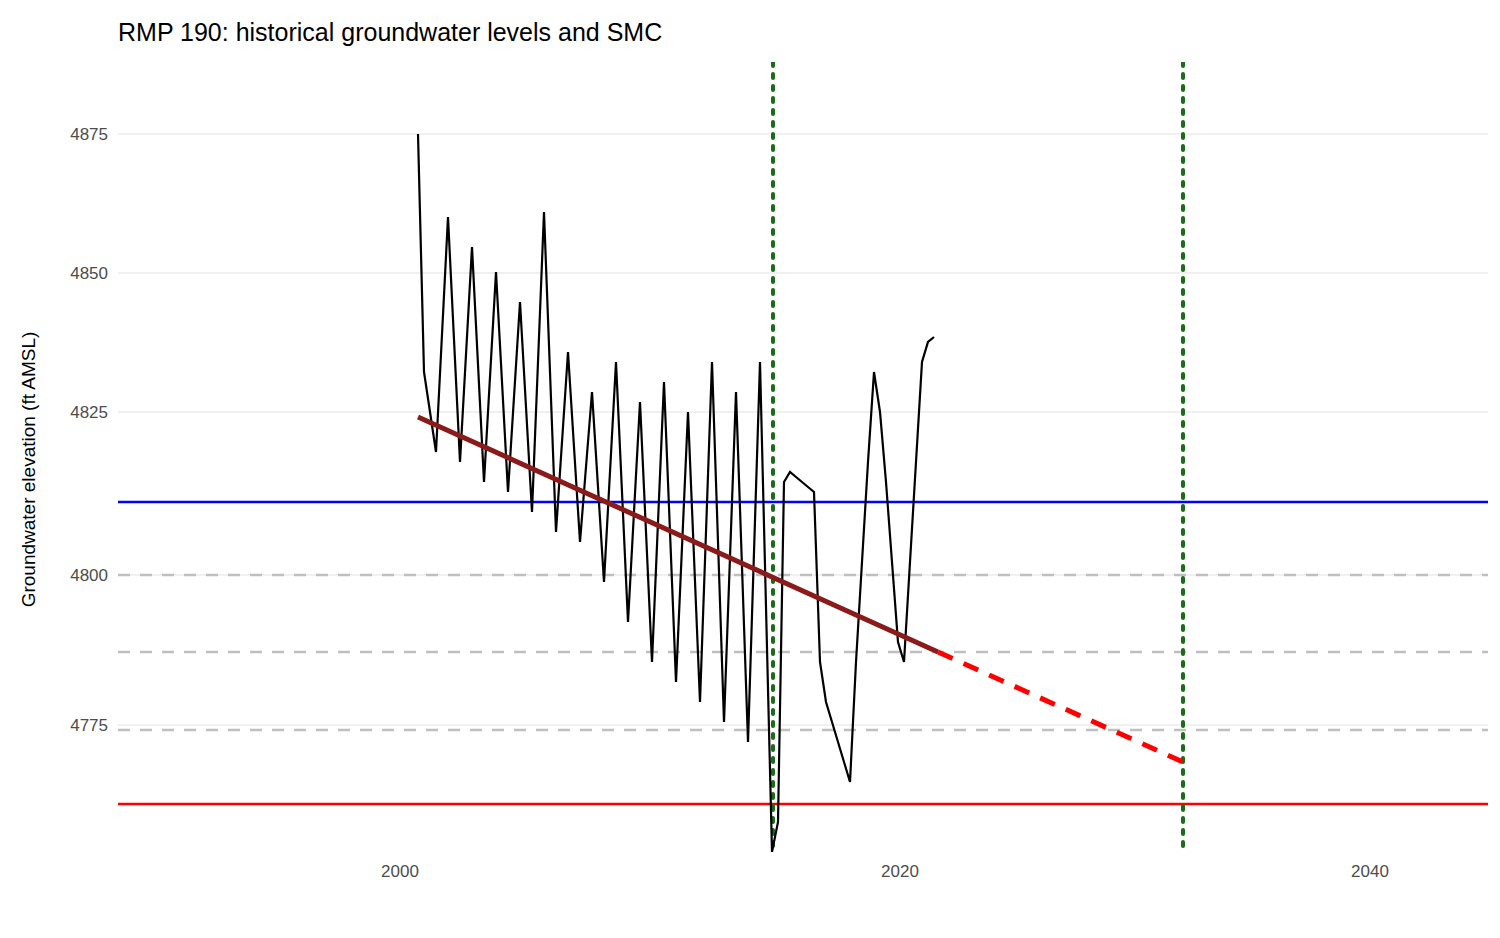RMP 190: historical groundwater levels and SMC
Groundwater elevation (ft AMSL)
4875
4850
4825
4800
4775
2000
2020
2040